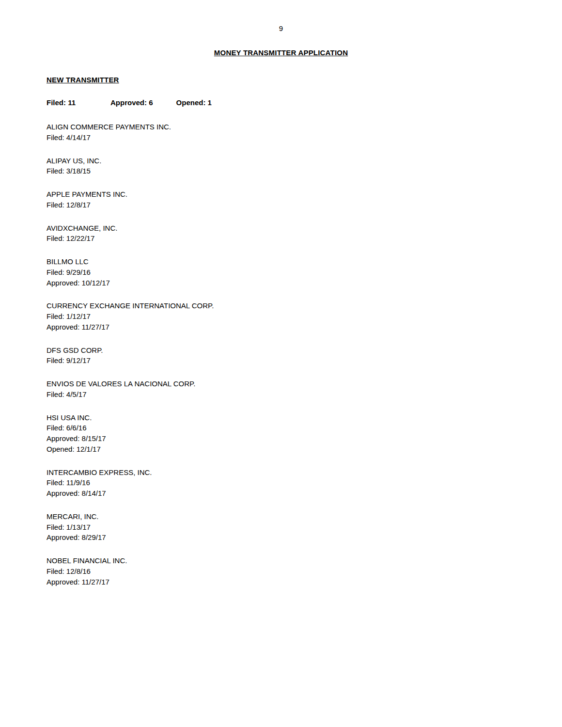9
MONEY TRANSMITTER APPLICATION
NEW TRANSMITTER
Filed: 11 Approved: 6 Opened: 1
ALIGN COMMERCE PAYMENTS INC.
Filed: 4/14/17
ALIPAY US, INC.
Filed: 3/18/15
APPLE PAYMENTS INC.
Filed: 12/8/17
AVIDXCHANGE, INC.
Filed: 12/22/17
BILLMO LLC
Filed: 9/29/16
Approved: 10/12/17
CURRENCY EXCHANGE INTERNATIONAL CORP.
Filed: 1/12/17
Approved: 11/27/17
DFS GSD CORP.
Filed: 9/12/17
ENVIOS DE VALORES LA NACIONAL CORP.
Filed: 4/5/17
HSI USA INC.
Filed: 6/6/16
Approved: 8/15/17
Opened: 12/1/17
INTERCAMBIO EXPRESS, INC.
Filed: 11/9/16
Approved: 8/14/17
MERCARI, INC.
Filed: 1/13/17
Approved: 8/29/17
NOBEL FINANCIAL INC.
Filed: 12/8/16
Approved: 11/27/17